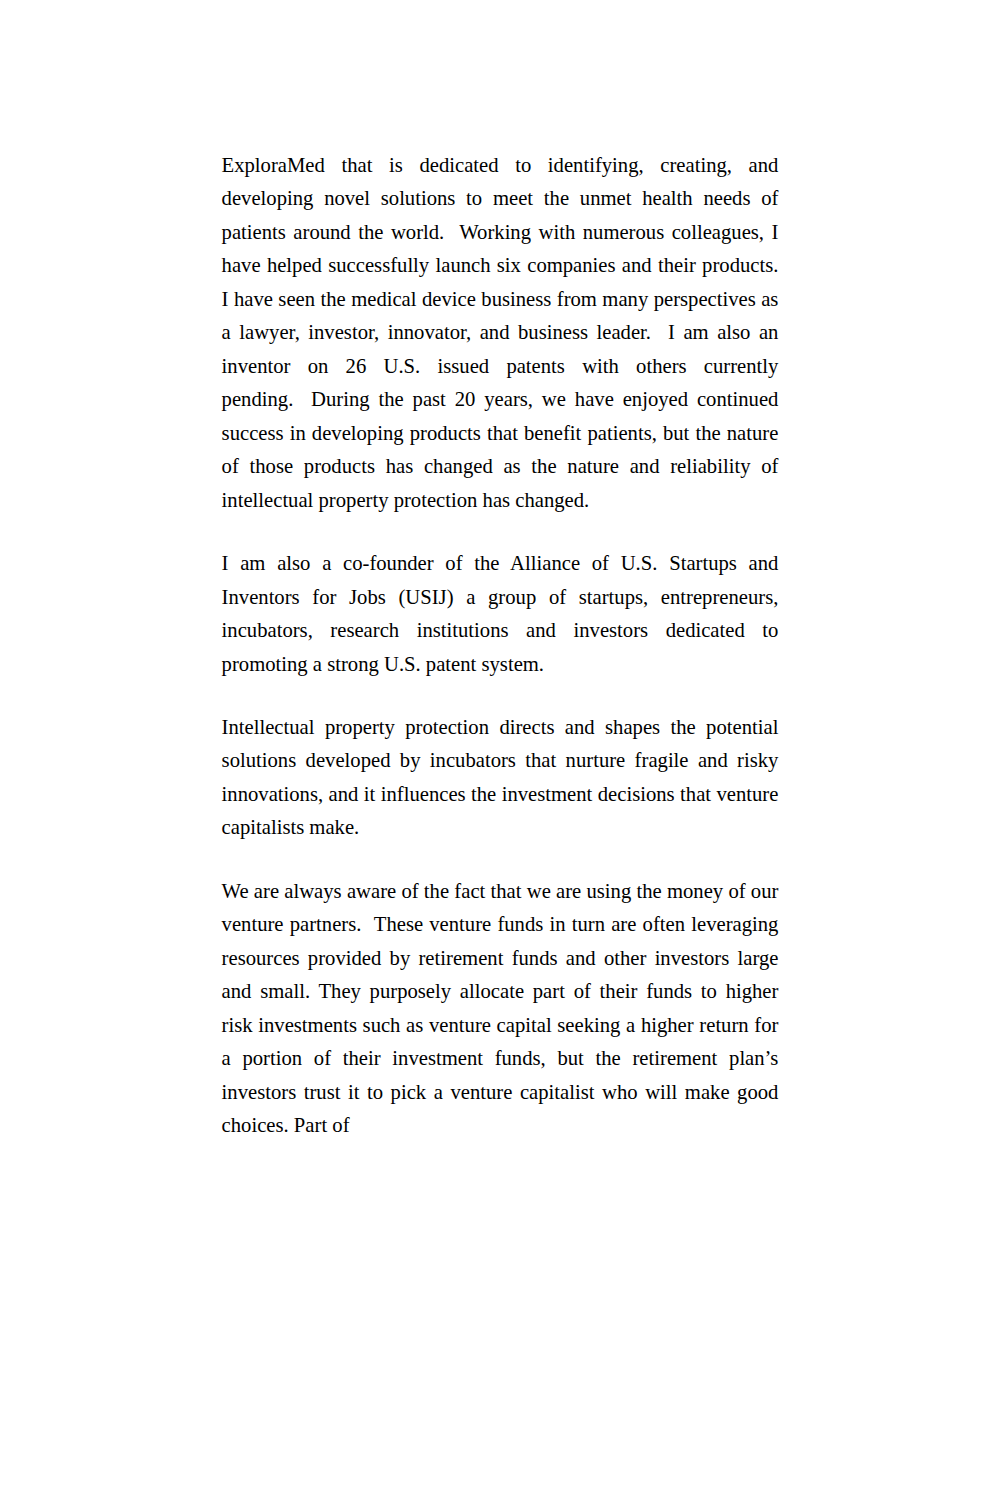ExploraMed that is dedicated to identifying, creating, and developing novel solutions to meet the unmet health needs of patients around the world. Working with numerous colleagues, I have helped successfully launch six companies and their products. I have seen the medical device business from many perspectives as a lawyer, investor, innovator, and business leader. I am also an inventor on 26 U.S. issued patents with others currently pending. During the past 20 years, we have enjoyed continued success in developing products that benefit patients, but the nature of those products has changed as the nature and reliability of intellectual property protection has changed.
I am also a co-founder of the Alliance of U.S. Startups and Inventors for Jobs (USIJ) a group of startups, entrepreneurs, incubators, research institutions and investors dedicated to promoting a strong U.S. patent system.
Intellectual property protection directs and shapes the potential solutions developed by incubators that nurture fragile and risky innovations, and it influences the investment decisions that venture capitalists make.
We are always aware of the fact that we are using the money of our venture partners. These venture funds in turn are often leveraging resources provided by retirement funds and other investors large and small. They purposely allocate part of their funds to higher risk investments such as venture capital seeking a higher return for a portion of their investment funds, but the retirement plan’s investors trust it to pick a venture capitalist who will make good choices. Part of